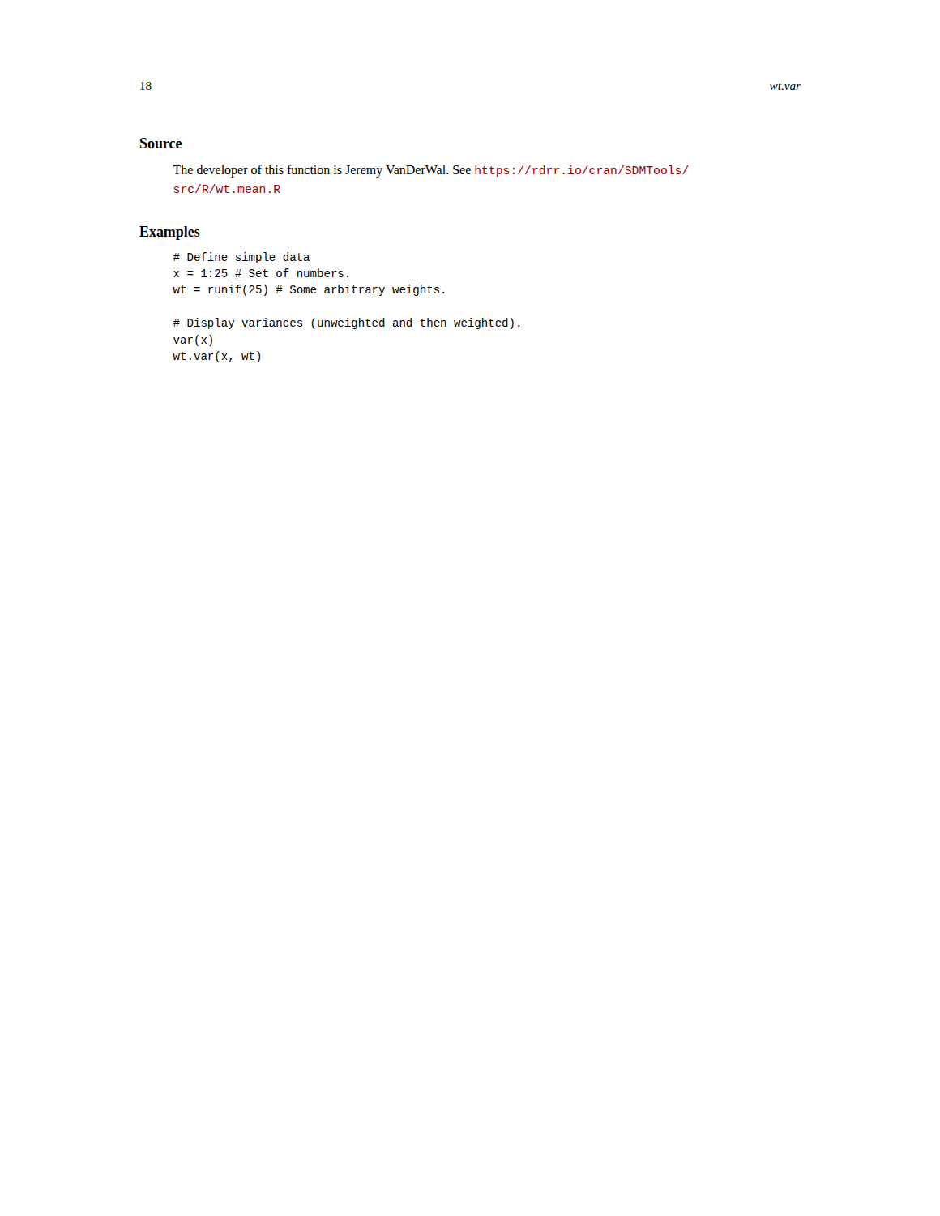18 wt.var
Source
The developer of this function is Jeremy VanDerWal. See https://rdrr.io/cran/SDMTools/
src/R/wt.mean.R
Examples
# Define simple data
x = 1:25 # Set of numbers.
wt = runif(25) # Some arbitrary weights.

# Display variances (unweighted and then weighted).
var(x)
wt.var(x, wt)